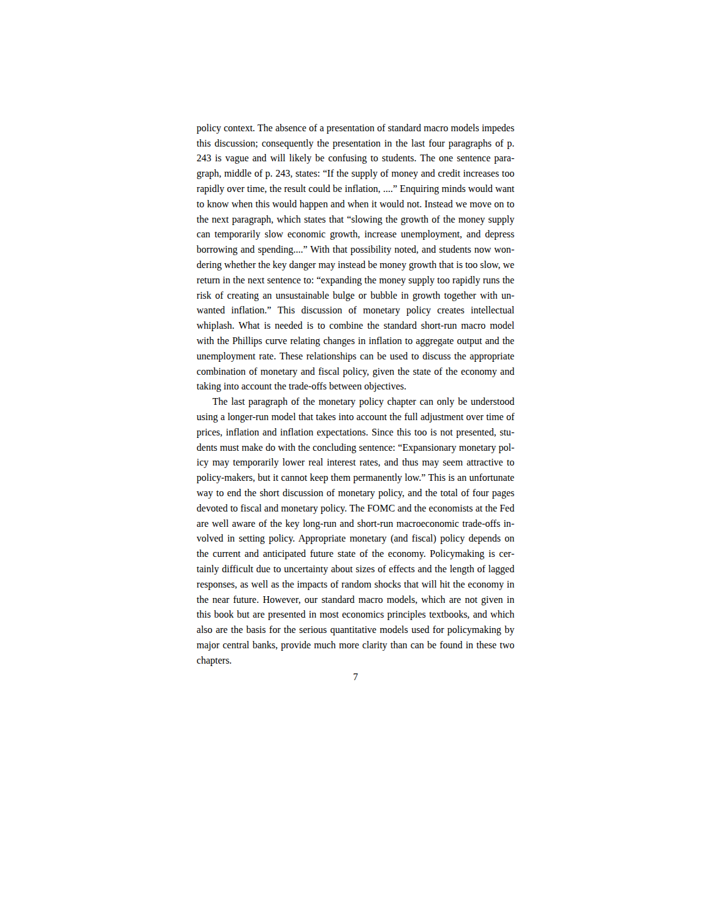policy context. The absence of a presentation of standard macro models impedes this discussion; consequently the presentation in the last four paragraphs of p. 243 is vague and will likely be confusing to students. The one sentence paragraph, middle of p. 243, states: “If the supply of money and credit increases too rapidly over time, the result could be inflation, ....” Enquiring minds would want to know when this would happen and when it would not. Instead we move on to the next paragraph, which states that “slowing the growth of the money supply can temporarily slow economic growth, increase unemployment, and depress borrowing and spending....” With that possibility noted, and students now wondering whether the key danger may instead be money growth that is too slow, we return in the next sentence to: “expanding the money supply too rapidly runs the risk of creating an unsustainable bulge or bubble in growth together with unwanted inflation.” This discussion of monetary policy creates intellectual whiplash. What is needed is to combine the standard short-run macro model with the Phillips curve relating changes in inflation to aggregate output and the unemployment rate. These relationships can be used to discuss the appropriate combination of monetary and fiscal policy, given the state of the economy and taking into account the trade-offs between objectives.
The last paragraph of the monetary policy chapter can only be understood using a longer-run model that takes into account the full adjustment over time of prices, inflation and inflation expectations. Since this too is not presented, students must make do with the concluding sentence: “Expansionary monetary policy may temporarily lower real interest rates, and thus may seem attractive to policy-makers, but it cannot keep them permanently low.” This is an unfortunate way to end the short discussion of monetary policy, and the total of four pages devoted to fiscal and monetary policy. The FOMC and the economists at the Fed are well aware of the key long-run and short-run macroeconomic trade-offs involved in setting policy. Appropriate monetary (and fiscal) policy depends on the current and anticipated future state of the economy. Policymaking is certainly difficult due to uncertainty about sizes of effects and the length of lagged responses, as well as the impacts of random shocks that will hit the economy in the near future. However, our standard macro models, which are not given in this book but are presented in most economics principles textbooks, and which also are the basis for the serious quantitative models used for policymaking by major central banks, provide much more clarity than can be found in these two chapters.
7